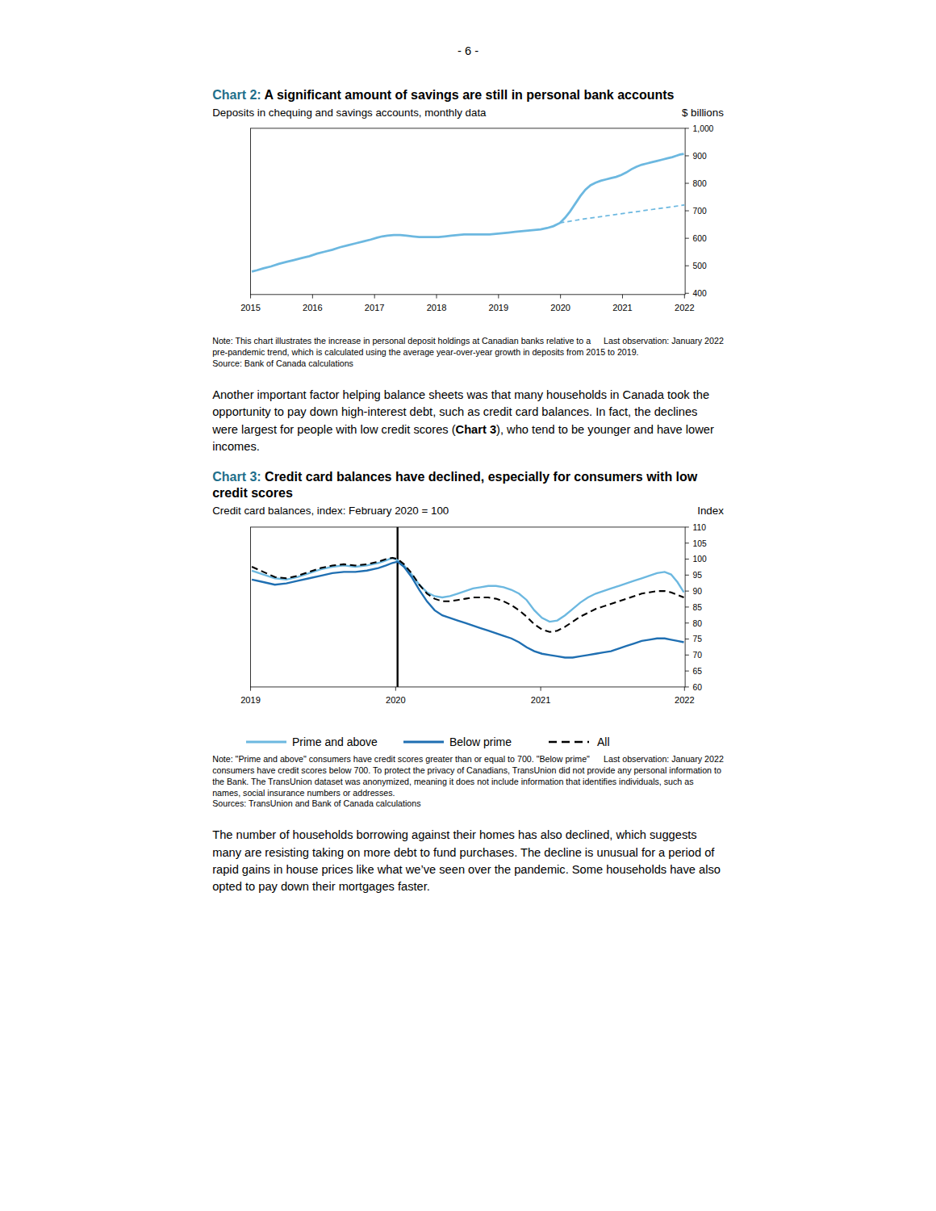- 6 -
Chart 2: A significant amount of savings are still in personal bank accounts
Deposits in chequing and savings accounts, monthly data $ billions
1,000 900 800 700 600 500 400 2015 2016 2017 2018 2019 2020 2021 2022
Last observation: January 2022 Note: This chart illustrates the increase in personal deposit holdings at Canadian banks relative to a pre-pandemic trend, which is calculated using the average year-over-year growth in deposits from 2015 to 2019.
Source: Bank of Canada calculations
Another important factor helping balance sheets was that many households in Canada took the opportunity to pay down high-interest debt, such as credit card balances. In fact, the declines were largest for people with low credit scores (Chart 3), who tend to be younger and have lower incomes.
Chart 3: Credit card balances have declined, especially for consumers with low credit scores
Credit card balances, index: February 2020 = 100 Index
110 105 100 95 90 85 80 75 70 65 60 2019 2020 2021 2022
Prime and above Below prime All
Last observation: January 2022 Note: "Prime and above" consumers have credit scores greater than or equal to 700. "Below prime" consumers have credit scores below 700. To protect the privacy of Canadians, TransUnion did not provide any personal information to the Bank. The TransUnion dataset was anonymized, meaning it does not include information that identifies individuals, such as names, social insurance numbers or addresses.
Sources: TransUnion and Bank of Canada calculations
The number of households borrowing against their homes has also declined, which suggests many are resisting taking on more debt to fund purchases. The decline is unusual for a period of rapid gains in house prices like what we’ve seen over the pandemic. Some households have also opted to pay down their mortgages faster.